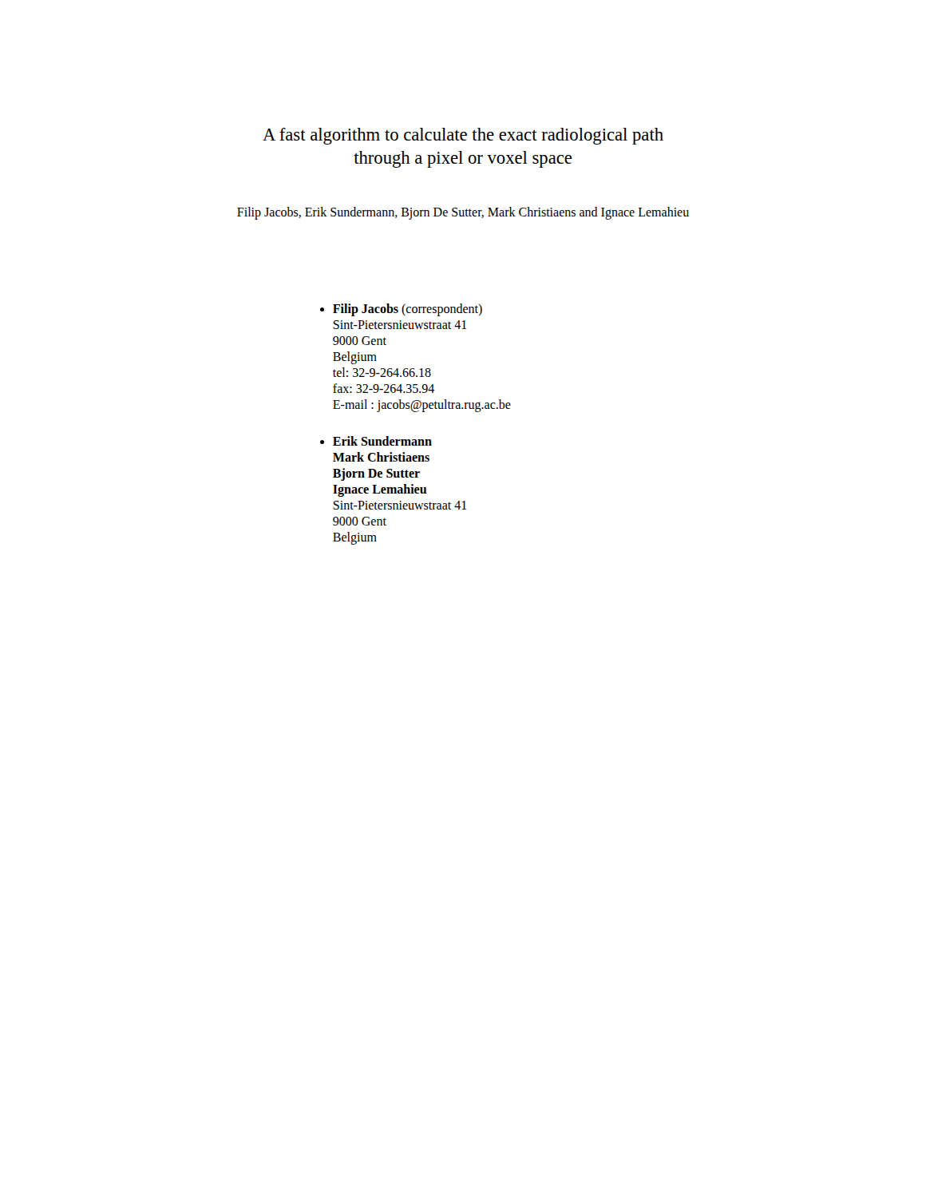A fast algorithm to calculate the exact radiological path
through a pixel or voxel space
Filip Jacobs, Erik Sundermann, Bjorn De Sutter, Mark Christiaens and Ignace Lemahieu
Filip Jacobs (correspondent) Sint-Pietersnieuwstraat 41 9000 Gent Belgium tel: 32-9-264.66.18 fax: 32-9-264.35.94 E-mail : jacobs@petultra.rug.ac.be
Erik Sundermann Mark Christiaens Bjorn De Sutter Ignace Lemahieu Sint-Pietersnieuwstraat 41 9000 Gent Belgium